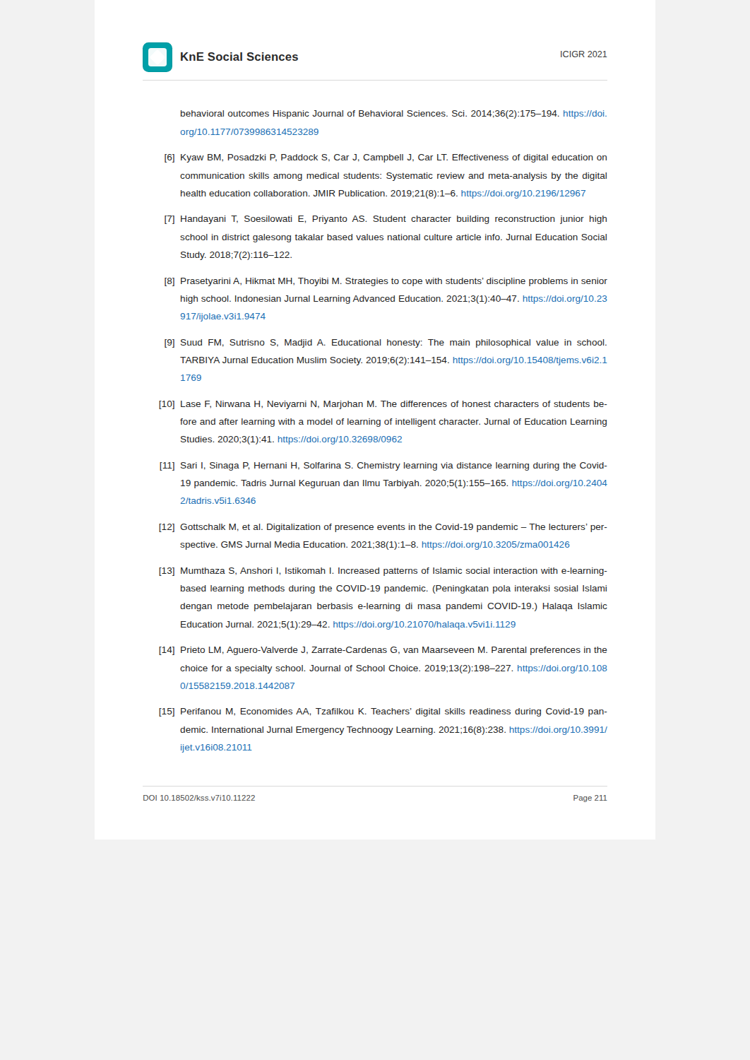KnE Social Sciences
ICIGR 2021
behavioral outcomes Hispanic Journal of Behavioral Sciences. Sci. 2014;36(2):175–194. https://doi.org/10.1177/0739986314523289
[6] Kyaw BM, Posadzki P, Paddock S, Car J, Campbell J, Car LT. Effectiveness of digital education on communication skills among medical students: Systematic review and meta-analysis by the digital health education collaboration. JMIR Publication. 2019;21(8):1–6. https://doi.org/10.2196/12967
[7] Handayani T, Soesilowati E, Priyanto AS. Student character building reconstruction junior high school in district galesong takalar based values national culture article info. Jurnal Education Social Study. 2018;7(2):116–122.
[8] Prasetyarini A, Hikmat MH, Thoyibi M. Strategies to cope with students’ discipline problems in senior high school. Indonesian Jurnal Learning Advanced Education. 2021;3(1):40–47. https://doi.org/10.23917/ijolae.v3i1.9474
[9] Suud FM, Sutrisno S, Madjid A. Educational honesty: The main philosophical value in school. TARBIYA Jurnal Education Muslim Society. 2019;6(2):141–154. https://doi.org/10.15408/tjems.v6i2.11769
[10] Lase F, Nirwana H, Neviyarni N, Marjohan M. The differences of honest characters of students before and after learning with a model of learning of intelligent character. Jurnal of Education Learning Studies. 2020;3(1):41. https://doi.org/10.32698/0962
[11] Sari I, Sinaga P, Hernani H, Solfarina S. Chemistry learning via distance learning during the Covid-19 pandemic. Tadris Jurnal Keguruan dan Ilmu Tarbiyah. 2020;5(1):155–165. https://doi.org/10.24042/tadris.v5i1.6346
[12] Gottschalk M, et al. Digitalization of presence events in the Covid-19 pandemic – The lecturers’ perspective. GMS Jurnal Media Education. 2021;38(1):1–8. https://doi.org/10.3205/zma001426
[13] Mumthaza S, Anshori I, Istikomah I. Increased patterns of Islamic social interaction with e-learning-based learning methods during the COVID-19 pandemic. (Peningkatan pola interaksi sosial Islami dengan metode pembelajaran berbasis e-learning di masa pandemi COVID-19.) Halaqa Islamic Education Jurnal. 2021;5(1):29–42. https://doi.org/10.21070/halaqa.v5vi1i.1129
[14] Prieto LM, Aguero-Valverde J, Zarrate-Cardenas G, van Maarseveen M. Parental preferences in the choice for a specialty school. Journal of School Choice. 2019;13(2):198–227. https://doi.org/10.1080/15582159.2018.1442087
[15] Perifanou M, Economides AA, Tzafilkou K. Teachers’ digital skills readiness during Covid-19 pandemic. International Jurnal Emergency Technoogy Learning. 2021;16(8):238. https://doi.org/10.3991/ijet.v16i08.21011
DOI 10.18502/kss.v7i10.11222
Page 211